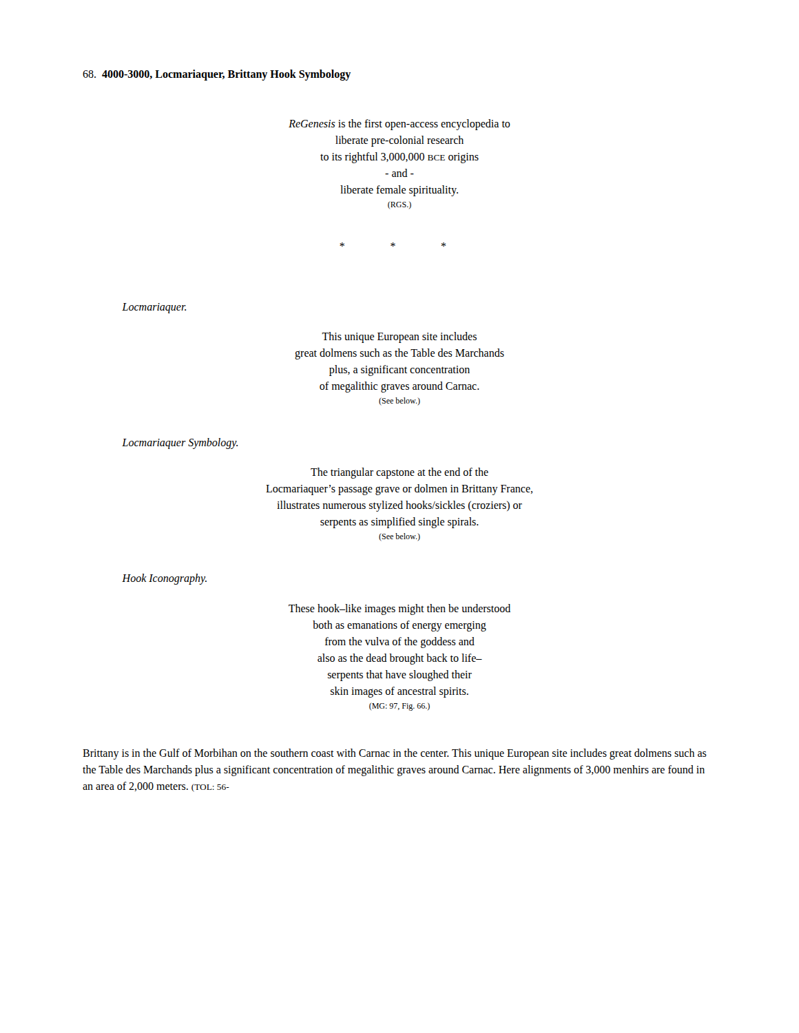68. 4000-3000, Locmariaquer, Brittany Hook Symbology
ReGenesis is the first open-access encyclopedia to
liberate pre-colonial research
to its rightful 3,000,000 BCE origins
- and -
liberate female spirituality.
(RGS.)
* * *
Locmariaquer.
This unique European site includes
great dolmens such as the Table des Marchands
plus, a significant concentration
of megalithic graves around Carnac.
(See below.)
Locmariaquer Symbology.
The triangular capstone at the end of the
Locmariaquer’s passage grave or dolmen in Brittany France,
illustrates numerous stylized hooks/sickles (croziers) or
serpents as simplified single spirals.
(See below.)
Hook Iconography.
These hook–like images might then be understood
both as emanations of energy emerging
from the vulva of the goddess and
also as the dead brought back to life–
serpents that have sloughed their
skin images of ancestral spirits.
(MG: 97, Fig. 66.)
Brittany is in the Gulf of Morbihan on the southern coast with Carnac in the center. This unique European site includes great dolmens such as the Table des Marchands plus a significant concentration of megalithic graves around Carnac. Here alignments of 3,000 menhirs are found in an area of 2,000 meters. (TOL: 56-